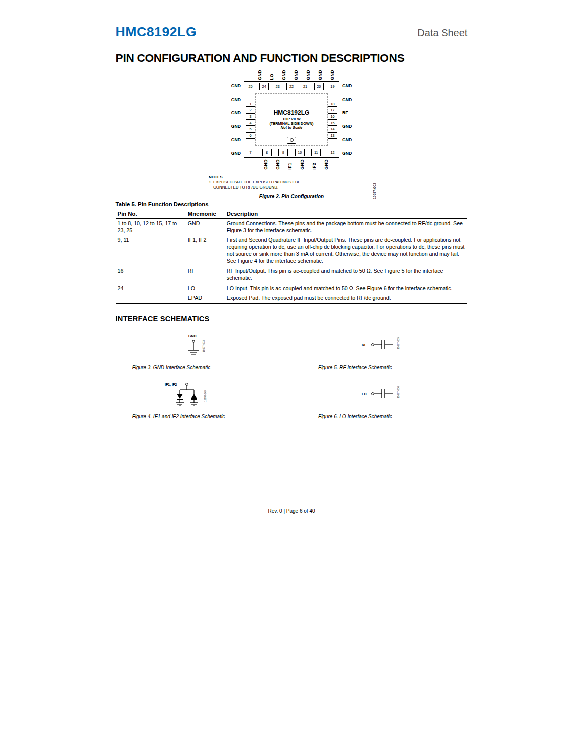HMC8192LG
Data Sheet
PIN CONFIGURATION AND FUNCTION DESCRIPTIONS
GND LO GND GND GND GND GND
GND
GND
GND
GND
GND
GND
25
24
23
22
21
20
19
1
2
3
4
5
6
18
17
16
15
14
13
HMC8192LG
TOP VIEW
(TERMINAL SIDE DOWN)
Not to Scale
7
8
9
10
11
12
GND
GND
RF
GND
GND
GND
GND GND IF1 GND IF2 GND
NOTES
1. EXPOSED PAD. THE EXPOSED PAD MUST BE
CONNECTED TO RF/DC GROUND. 15697-002
Figure 2. Pin Configuration
Table 5. Pin Function Descriptions
| Pin No. | Mnemonic | Description |
| --- | --- | --- |
| 1 to 8, 10, 12 to 15, 17 to 23, 25 | GND | Ground Connections. These pins and the package bottom must be connected to RF/dc ground. See Figure 3 for the interface schematic. |
| 9, 11 | IF1, IF2 | First and Second Quadrature IF Input/Output Pins. These pins are dc-coupled. For applications not requiring operation to dc, use an off-chip dc blocking capacitor. For operations to dc, these pins must not source or sink more than 3 mA of current. Otherwise, the device may not function and may fail. See Figure 4 for the interface schematic. |
| 16 | RF | RF Input/Output. This pin is ac-coupled and matched to 50 Ω. See Figure 5 for the interface schematic. |
| 24 | LO | LO Input. This pin is ac-coupled and matched to 50 Ω. See Figure 6 for the interface schematic. |
| | EPAD | Exposed Pad. The exposed pad must be connected to RF/dc ground. |
INTERFACE SCHEMATICS
GND 15697-003
Figure 3. GND Interface Schematic
RF 15697-005
Figure 5. RF Interface Schematic
IF1, IF2 15697-004
Figure 4. IF1 and IF2 Interface Schematic
LO 15697-006
Figure 6. LO Interface Schematic
Rev. 0 | Page 6 of 40